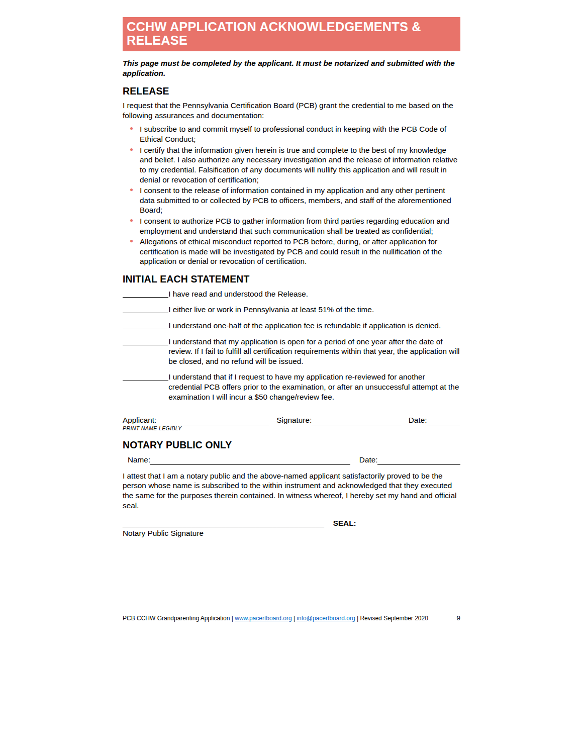CCHW APPLICATION ACKNOWLEDGEMENTS & RELEASE
This page must be completed by the applicant. It must be notarized and submitted with the application.
RELEASE
I request that the Pennsylvania Certification Board (PCB) grant the credential to me based on the following assurances and documentation:
I subscribe to and commit myself to professional conduct in keeping with the PCB Code of Ethical Conduct;
I certify that the information given herein is true and complete to the best of my knowledge and belief. I also authorize any necessary investigation and the release of information relative to my credential. Falsification of any documents will nullify this application and will result in denial or revocation of certification;
I consent to the release of information contained in my application and any other pertinent data submitted to or collected by PCB to officers, members, and staff of the aforementioned Board;
I consent to authorize PCB to gather information from third parties regarding education and employment and understand that such communication shall be treated as confidential;
Allegations of ethical misconduct reported to PCB before, during, or after application for certification is made will be investigated by PCB and could result in the nullification of the application or denial or revocation of certification.
INITIAL EACH STATEMENT
| | I have read and understood the Release. |
| | I either live or work in Pennsylvania at least 51% of the time. |
| | I understand one-half of the application fee is refundable if application is denied. |
| | I understand that my application is open for a period of one year after the date of review. If I fail to fulfill all certification requirements within that year, the application will be closed, and no refund will be issued. |
| | I understand that if I request to have my application re-reviewed for another credential PCB offers prior to the examination, or after an unsuccessful attempt at the examination I will incur a $50 change/review fee. |
| Applicant: | | Signature: | | Date: | |
| PRINT NAME LEGIBLY |
NOTARY PUBLIC ONLY
| Name: | | Date: | |
I attest that I am a notary public and the above-named applicant satisfactorily proved to be the person whose name is subscribed to the within instrument and acknowledged that they executed the same for the purposes therein contained. In witness whereof, I hereby set my hand and official seal.
_______________________________________________SEAL:
Notary Public Signature
PCB CCHW Grandparenting Application | www.pacertboard.org | info@pacertboard.org | Revised September 2020
9